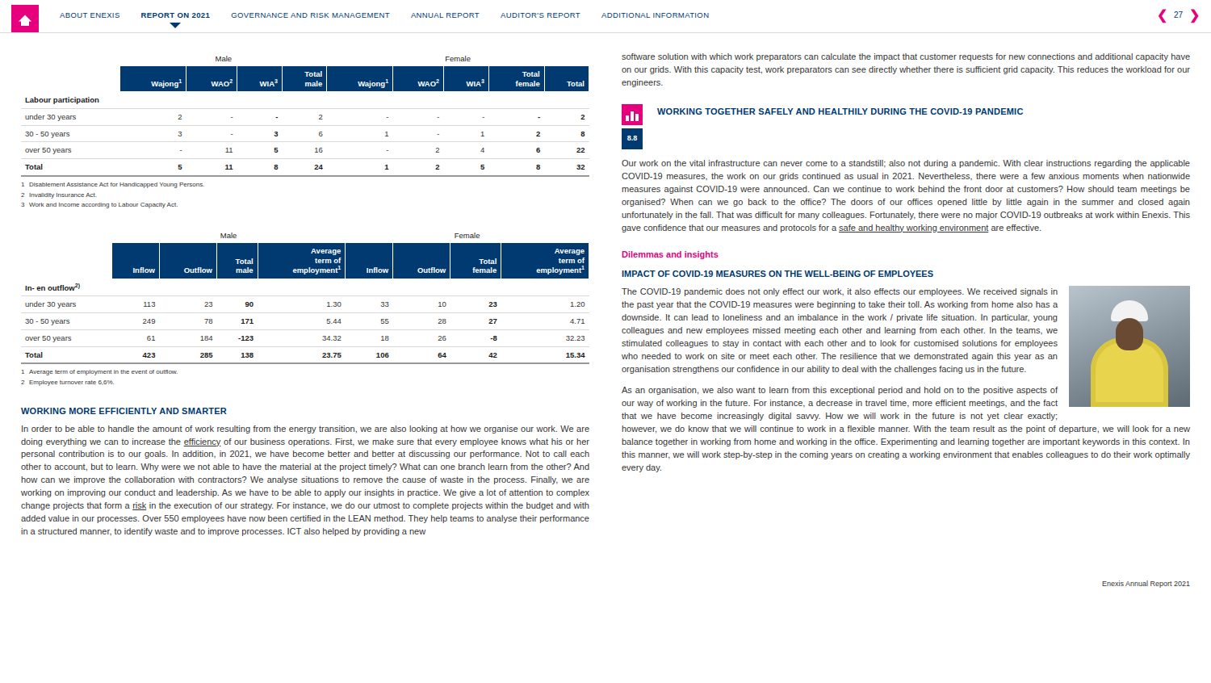About Enexis Report on 2021 Governance and Risk Management Annual Report Auditor's Report Additional Information
❮ 27 ❯
| | Male | Female |
| --- | --- | --- |
| Wajong 1 | WAO 2 | WIA 3 | Total male | Wajong 1 | WAO 2 | WIA 3 | Total female | Total |
| Labour participation |
| under 30 years | 2 | - | - | 2 | - | - | - | - | 2 |
| 30 - 50 years | 3 | - | 3 | 6 | 1 | - | 1 | 2 | 8 |
| over 50 years | - | 11 | 5 | 16 | - | 2 | 4 | 6 | 22 |
| Total | 5 | 11 | 8 | 24 | 1 | 2 | 5 | 8 | 32 |
1 Disablement Assistance Act for Handicapped Young Persons.
2 Invalidity Insurance Act.
3 Work and Income according to Labour Capacity Act.
| | Male | Female |
| --- | --- | --- |
| Inflow | Outflow | Total male | Average term of employment 1 | Inflow | Outflow | Total female | Average term of employment 1 |
| In- en outflow 2) |
| under 30 years | 113 | 23 | 90 | 1.30 | 33 | 10 | 23 | 1.20 |
| 30 - 50 years | 249 | 78 | 171 | 5.44 | 55 | 28 | 27 | 4.71 |
| over 50 years | 61 | 184 | -123 | 34.32 | 18 | 26 | -8 | 32.23 |
| Total | 423 | 285 | 138 | 23.75 | 106 | 64 | 42 | 15.34 |
1 Average term of employment in the event of outflow.
2 Employee turnover rate 6,6%.
Working more efficiently and smarter
In order to be able to handle the amount of work resulting from the energy transition, we are also looking at how we organise our work. We are doing everything we can to increase the efficiency of our business operations. First, we make sure that every employee knows what his or her personal contribution is to our goals. In addition, in 2021, we have become better and better at discussing our performance. Not to call each other to account, but to learn. Why were we not able to have the material at the project timely? What can one branch learn from the other? And how can we improve the collaboration with contractors? We analyse situations to remove the cause of waste in the process. Finally, we are working on improving our conduct and leadership. As we have to be able to apply our insights in practice. We give a lot of attention to complex change projects that form a risk in the execution of our strategy. For instance, we do our utmost to complete projects within the budget and with added value in our processes. Over 550 employees have now been certified in the LEAN method. They help teams to analyse their performance in a structured manner, to identify waste and to improve processes. ICT also helped by providing a new
software solution with which work preparators can calculate the impact that customer requests for new connections and additional capacity have on our grids. With this capacity test, work preparators can see directly whether there is sufficient grid capacity. This reduces the workload for our engineers.
8.8
Working together safely and healthily during the COVID-19 pandemic
Our work on the vital infrastructure can never come to a standstill; also not during a pandemic. With clear instructions regarding the applicable COVID-19 measures, the work on our grids continued as usual in 2021. Nevertheless, there were a few anxious moments when nationwide measures against COVID-19 were announced. Can we continue to work behind the front door at customers? How should team meetings be organised? When can we go back to the office? The doors of our offices opened little by little again in the summer and closed again unfortunately in the fall. That was difficult for many colleagues. Fortunately, there were no major COVID-19 outbreaks at work within Enexis. This gave confidence that our measures and protocols for a safe and healthy working environment are effective.
Dilemmas and insights
Impact of COVID-19 measures on the well-being of employees
The COVID-19 pandemic does not only effect our work, it also effects our employees. We received signals in the past year that the COVID-19 measures were beginning to take their toll. As working from home also has a downside. It can lead to loneliness and an imbalance in the work / private life situation. In particular, young colleagues and new employees missed meeting each other and learning from each other. In the teams, we stimulated colleagues to stay in contact with each other and to look for customised solutions for employees who needed to work on site or meet each other. The resilience that we demonstrated again this year as an organisation strengthens our confidence in our ability to deal with the challenges facing us in the future.
As an organisation, we also want to learn from this exceptional period and hold on to the positive aspects of our way of working in the future. For instance, a decrease in travel time, more efficient meetings, and the fact that we have become increasingly digital savvy. How we will work in the future is not yet clear exactly; however, we do know that we will continue to work in a flexible manner. With the team result as the point of departure, we will look for a new balance together in working from home and working in the office. Experimenting and learning together are important keywords in this context. In this manner, we will work step-by-step in the coming years on creating a working environment that enables colleagues to do their work optimally every day.
Enexis Annual Report 2021